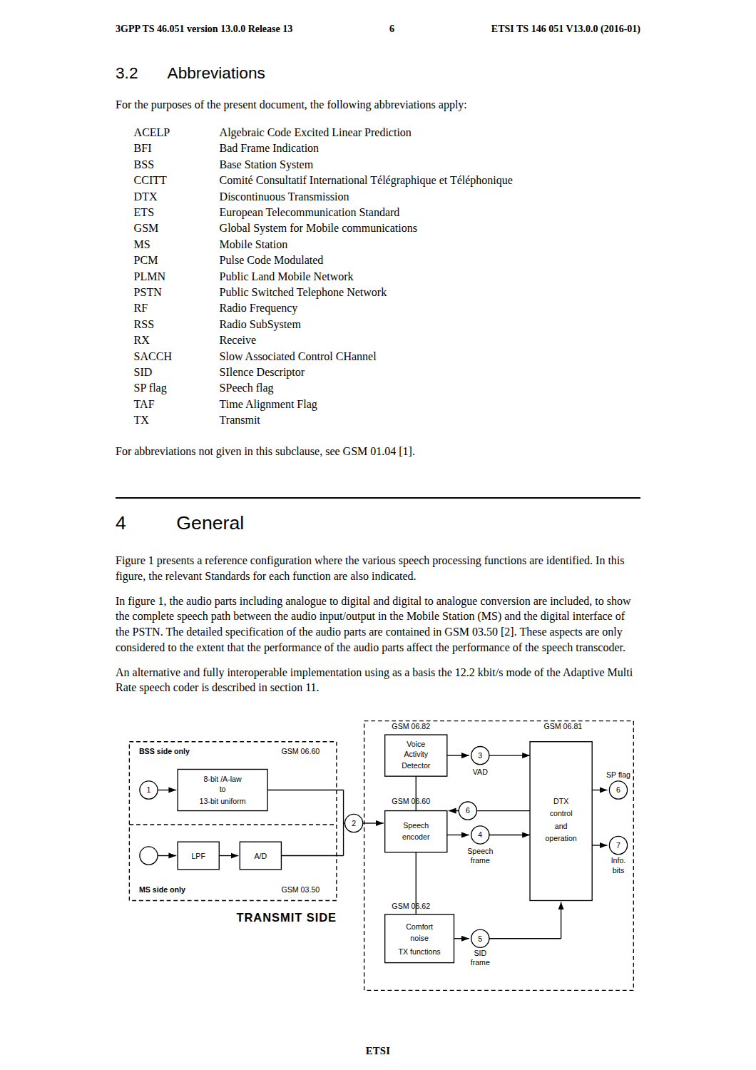3GPP TS 46.051 version 13.0.0 Release 13 6 ETSI TS 146 051 V13.0.0 (2016-01)
3.2 Abbreviations
For the purposes of the present document, the following abbreviations apply:
ACELP
Algebraic Code Excited Linear Prediction
BFI
Bad Frame Indication
BSS
Base Station System
CCITT
Comité Consultatif International Télégraphique et Téléphonique
DTX
Discontinuous Transmission
ETS
European Telecommunication Standard
GSM
Global System for Mobile communications
MS
Mobile Station
PCM
Pulse Code Modulated
PLMN
Public Land Mobile Network
PSTN
Public Switched Telephone Network
RF
Radio Frequency
RSS
Radio SubSystem
RX
Receive
SACCH
Slow Associated Control CHannel
SID
SIlence Descriptor
SP flag
SPeech flag
TAF
Time Alignment Flag
TX
Transmit
For abbreviations not given in this subclause, see GSM 01.04 [1].
4 General
Figure 1 presents a reference configuration where the various speech processing functions are identified. In this figure, the relevant Standards for each function are also indicated.
In figure 1, the audio parts including analogue to digital and digital to analogue conversion are included, to show the complete speech path between the audio input/output in the Mobile Station (MS) and the digital interface of the PSTN. The detailed specification of the audio parts are contained in GSM 03.50 [2]. These aspects are only considered to the extent that the performance of the audio parts affect the performance of the speech transcoder.
An alternative and fully interoperable implementation using as a basis the 12.2 kbit/s mode of the Adaptive Multi Rate speech coder is described in section 11.
BSS side only GSM 06.60 MS side only GSM 03.50 1 8-bit /A-law to 13-bit uniform LPF A/D 2 Voice Activity Detector GSM 06.82 GSM 06.81 3 VAD Speech encoder GSM 06.60 6 4 Speech frame DTX control and operation 6 SP flag 7 Info. bits Comfort noise TX functions GSM 06.62 5 SID frame TRANSMIT SIDE
ETSI